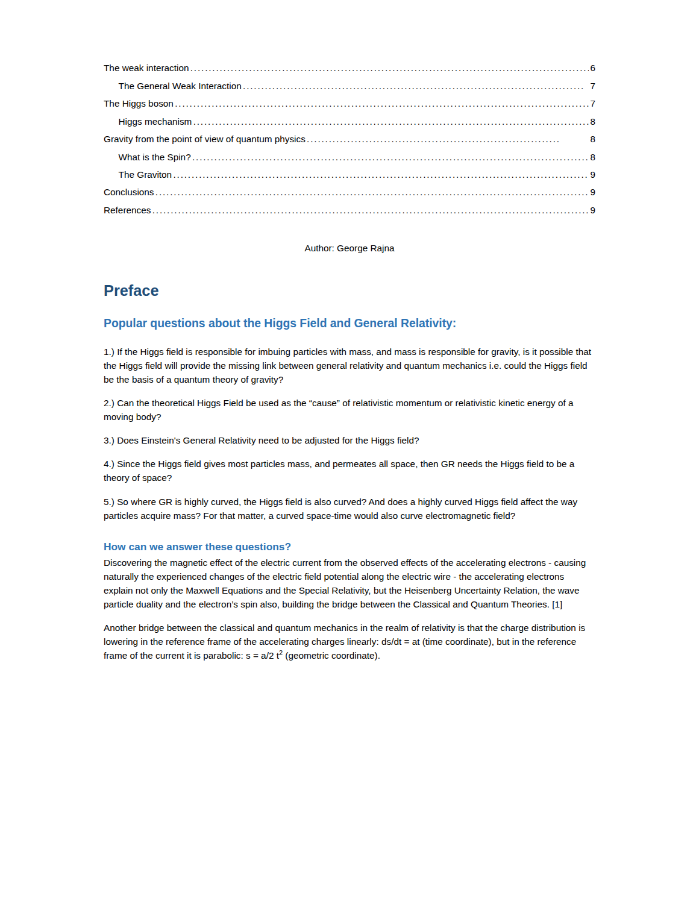The weak interaction.................................................................................................................. 6
The General Weak Interaction............................................................................................. 7
The Higgs boson....................................................................................................................... 7
Higgs mechanism............................................................................................................. 8
Gravity from the point of view of quantum physics..................................................................... 8
What is the Spin?.............................................................................................................. 8
The Graviton.................................................................................................................... 9
Conclusions.............................................................................................................................. 9
References................................................................................................................................ 9
Author: George Rajna
Preface
Popular questions about the Higgs Field and General Relativity:
1.) If the Higgs field is responsible for imbuing particles with mass, and mass is responsible for gravity, is it possible that the Higgs field will provide the missing link between general relativity and quantum mechanics i.e. could the Higgs field be the basis of a quantum theory of gravity?
2.) Can the theoretical Higgs Field be used as the “cause” of relativistic momentum or relativistic kinetic energy of a moving body?
3.) Does Einstein's General Relativity need to be adjusted for the Higgs field?
4.) Since the Higgs field gives most particles mass, and permeates all space, then GR needs the Higgs field to be a theory of space?
5.) So where GR is highly curved, the Higgs field is also curved? And does a highly curved Higgs field affect the way particles acquire mass? For that matter, a curved space-time would also curve electromagnetic field?
How can we answer these questions?
Discovering the magnetic effect of the electric current from the observed effects of the accelerating electrons - causing naturally the experienced changes of the electric field potential along the electric wire - the accelerating electrons explain not only the Maxwell Equations and the Special Relativity, but the Heisenberg Uncertainty Relation, the wave particle duality and the electron’s spin also, building the bridge between the Classical and Quantum Theories. [1]
Another bridge between the classical and quantum mechanics in the realm of relativity is that the charge distribution is lowering in the reference frame of the accelerating charges linearly: ds/dt = at (time coordinate), but in the reference frame of the current it is parabolic: s = a/2 t2 (geometric coordinate).